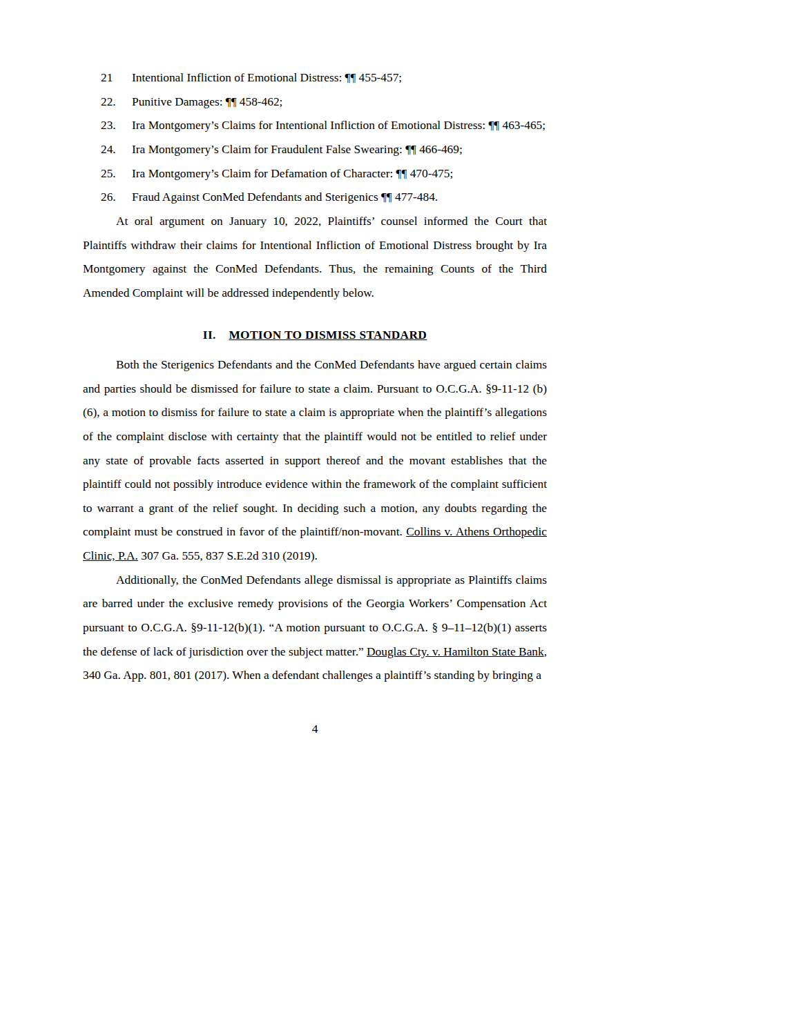21 Intentional Infliction of Emotional Distress: ¶¶ 455-457;
22. Punitive Damages: ¶¶ 458-462;
23. Ira Montgomery’s Claims for Intentional Infliction of Emotional Distress: ¶¶ 463-465;
24. Ira Montgomery’s Claim for Fraudulent False Swearing: ¶¶ 466-469;
25. Ira Montgomery’s Claim for Defamation of Character: ¶¶ 470-475;
26. Fraud Against ConMed Defendants and Sterigenics ¶¶ 477-484.
At oral argument on January 10, 2022, Plaintiffs’ counsel informed the Court that Plaintiffs withdraw their claims for Intentional Infliction of Emotional Distress brought by Ira Montgomery against the ConMed Defendants. Thus, the remaining Counts of the Third Amended Complaint will be addressed independently below.
II. MOTION TO DISMISS STANDARD
Both the Sterigenics Defendants and the ConMed Defendants have argued certain claims and parties should be dismissed for failure to state a claim. Pursuant to O.C.G.A. §9-11-12 (b)(6), a motion to dismiss for failure to state a claim is appropriate when the plaintiff’s allegations of the complaint disclose with certainty that the plaintiff would not be entitled to relief under any state of provable facts asserted in support thereof and the movant establishes that the plaintiff could not possibly introduce evidence within the framework of the complaint sufficient to warrant a grant of the relief sought. In deciding such a motion, any doubts regarding the complaint must be construed in favor of the plaintiff/non-movant. Collins v. Athens Orthopedic Clinic, P.A. 307 Ga. 555, 837 S.E.2d 310 (2019).
Additionally, the ConMed Defendants allege dismissal is appropriate as Plaintiffs claims are barred under the exclusive remedy provisions of the Georgia Workers’ Compensation Act pursuant to O.C.G.A. §9-11-12(b)(1). “A motion pursuant to O.C.G.A. § 9–11–12(b)(1) asserts the defense of lack of jurisdiction over the subject matter.” Douglas Cty. v. Hamilton State Bank, 340 Ga. App. 801, 801 (2017). When a defendant challenges a plaintiff’s standing by bringing a
4